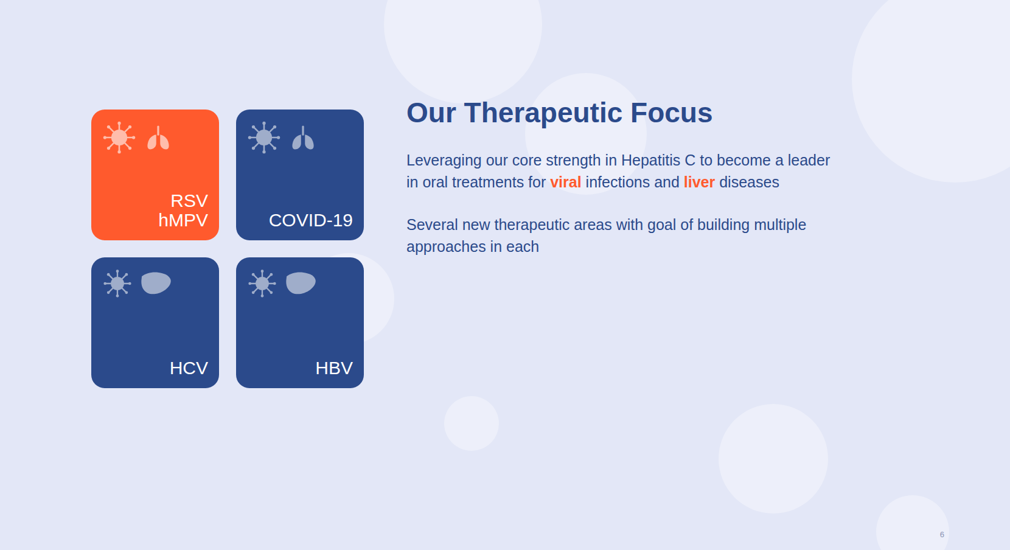RSV
hMPV
COVID-19
HCV
HBV
Our Therapeutic Focus
Leveraging our core strength in Hepatitis C to become a leader in oral treatments for viral infections and liver diseases
Several new therapeutic areas with goal of building multiple approaches in each
6